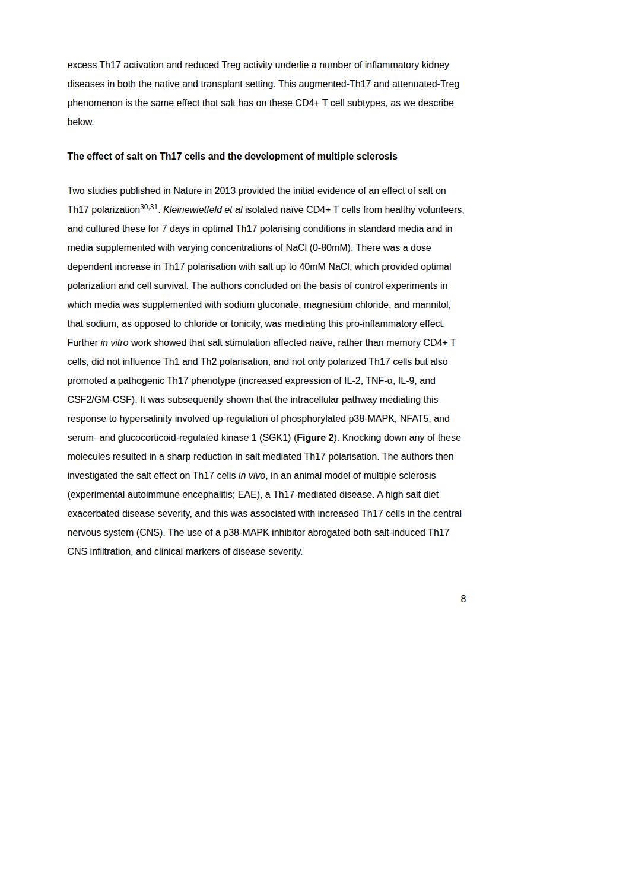excess Th17 activation and reduced Treg activity underlie a number of inflammatory kidney diseases in both the native and transplant setting. This augmented-Th17 and attenuated-Treg phenomenon is the same effect that salt has on these CD4+ T cell subtypes, as we describe below.
The effect of salt on Th17 cells and the development of multiple sclerosis
Two studies published in Nature in 2013 provided the initial evidence of an effect of salt on Th17 polarization30,31. Kleinewietfeld et al isolated naïve CD4+ T cells from healthy volunteers, and cultured these for 7 days in optimal Th17 polarising conditions in standard media and in media supplemented with varying concentrations of NaCl (0-80mM). There was a dose dependent increase in Th17 polarisation with salt up to 40mM NaCl, which provided optimal polarization and cell survival. The authors concluded on the basis of control experiments in which media was supplemented with sodium gluconate, magnesium chloride, and mannitol, that sodium, as opposed to chloride or tonicity, was mediating this pro-inflammatory effect. Further in vitro work showed that salt stimulation affected naïve, rather than memory CD4+ T cells, did not influence Th1 and Th2 polarisation, and not only polarized Th17 cells but also promoted a pathogenic Th17 phenotype (increased expression of IL-2, TNF-α, IL-9, and CSF2/GM-CSF). It was subsequently shown that the intracellular pathway mediating this response to hypersalinity involved up-regulation of phosphorylated p38-MAPK, NFAT5, and serum- and glucocorticoid-regulated kinase 1 (SGK1) (Figure 2). Knocking down any of these molecules resulted in a sharp reduction in salt mediated Th17 polarisation. The authors then investigated the salt effect on Th17 cells in vivo, in an animal model of multiple sclerosis (experimental autoimmune encephalitis; EAE), a Th17-mediated disease. A high salt diet exacerbated disease severity, and this was associated with increased Th17 cells in the central nervous system (CNS). The use of a p38-MAPK inhibitor abrogated both salt-induced Th17 CNS infiltration, and clinical markers of disease severity.
8